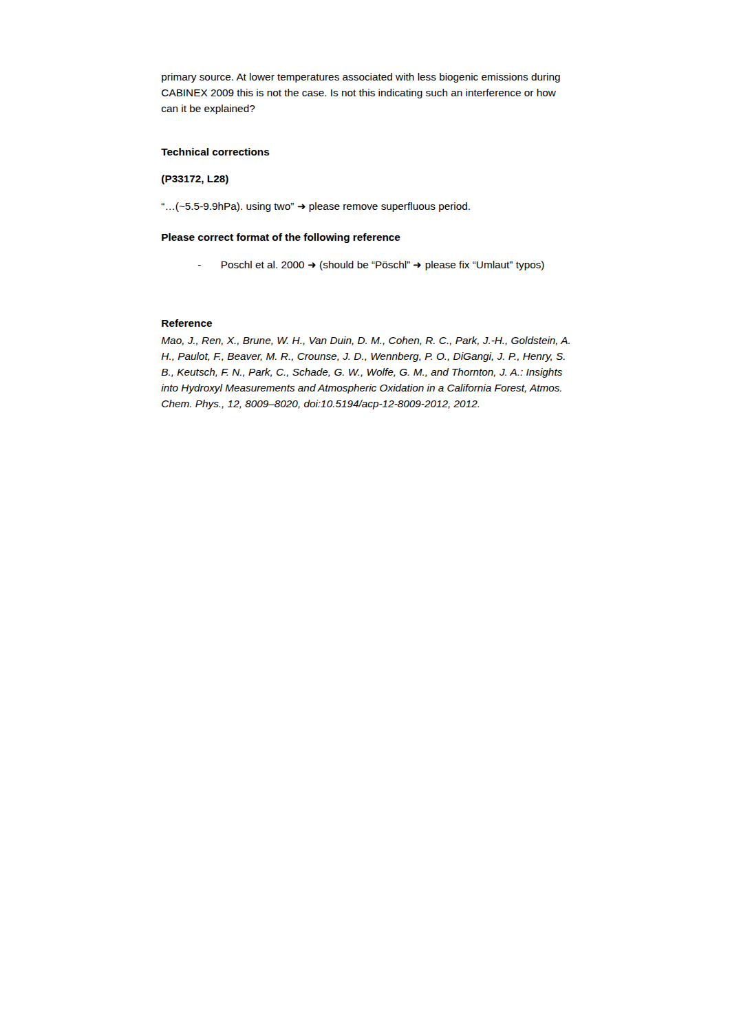primary source. At lower temperatures associated with less biogenic emissions during CABINEX 2009 this is not the case. Is not this indicating such an interference or how can it be explained?
Technical corrections
(P33172, L28)
“…(~5.5-9.9hPa). using two” ➜ please remove superfluous period.
Please correct format of the following reference
Poschl et al. 2000 ➜ (should be “Pöschl” ➜ please fix “Umlaut” typos)
Reference
Mao, J., Ren, X., Brune, W. H., Van Duin, D. M., Cohen, R. C., Park, J.-H., Goldstein, A. H., Paulot, F., Beaver, M. R., Crounse, J. D., Wennberg, P. O., DiGangi, J. P., Henry, S. B., Keutsch, F. N., Park, C., Schade, G. W., Wolfe, G. M., and Thornton, J. A.: Insights into Hydroxyl Measurements and Atmospheric Oxidation in a California Forest, Atmos. Chem. Phys., 12, 8009–8020, doi:10.5194/acp-12-8009-2012, 2012.